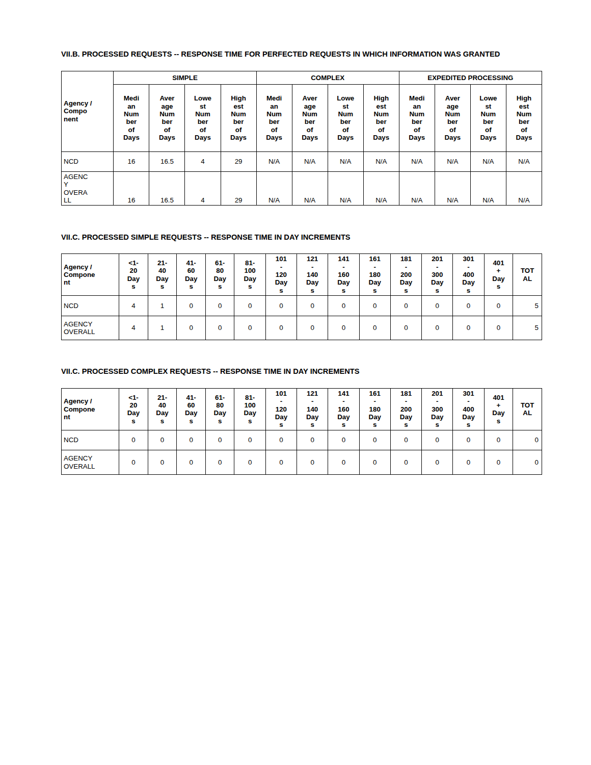VII.B. PROCESSED REQUESTS -- RESPONSE TIME FOR PERFECTED REQUESTS IN WHICH INFORMATION WAS GRANTED
| Agency / Compo nent | SIMPLE | COMPLEX | EXPEDITED PROCESSING |
| --- | --- | --- | --- |
| Medi an Num ber of Days | Aver age Num ber of Days | Lowe st Num ber of Days | High est Num ber of Days | Medi an Num ber of Days | Aver age Num ber of Days | Lowe st Num ber of Days | High est Num ber of Days | Medi an Num ber of Days | Aver age Num ber of Days | Lowe st Num ber of Days | High est Num ber of Days |
| NCD | 16 | 16.5 | 4 | 29 | N/A | N/A | N/A | N/A | N/A | N/A | N/A | N/A |
| AGENC Y OVERA LL | 16 | 16.5 | 4 | 29 | N/A | N/A | N/A | N/A | N/A | N/A | N/A | N/A |
VII.C. PROCESSED SIMPLE REQUESTS -- RESPONSE TIME IN DAY INCREMENTS
| Agency / Compone nt | <1- 20 Day s | 21- 40 Day s | 41- 60 Day s | 61- 80 Day s | 81- 100 Day s | 101 - 120 Day s | 121 - 140 Day s | 141 - 160 Day s | 161 - 180 Day s | 181 - 200 Day s | 201 - 300 Day s | 301 - 400 Day s | 401 + Day s | TOT AL |
| --- | --- | --- | --- | --- | --- | --- | --- | --- | --- | --- | --- | --- | --- | --- |
| NCD | 4 | 1 | 0 | 0 | 0 | 0 | 0 | 0 | 0 | 0 | 0 | 0 | 0 | 5 |
| AGENCY OVERALL | 4 | 1 | 0 | 0 | 0 | 0 | 0 | 0 | 0 | 0 | 0 | 0 | 0 | 5 |
VII.C. PROCESSED COMPLEX REQUESTS -- RESPONSE TIME IN DAY INCREMENTS
| Agency / Compone nt | <1- 20 Day s | 21- 40 Day s | 41- 60 Day s | 61- 80 Day s | 81- 100 Day s | 101 - 120 Day s | 121 - 140 Day s | 141 - 160 Day s | 161 - 180 Day s | 181 - 200 Day s | 201 - 300 Day s | 301 - 400 Day s | 401 + Day s | TOT AL |
| --- | --- | --- | --- | --- | --- | --- | --- | --- | --- | --- | --- | --- | --- | --- |
| NCD | 0 | 0 | 0 | 0 | 0 | 0 | 0 | 0 | 0 | 0 | 0 | 0 | 0 | 0 |
| AGENCY OVERALL | 0 | 0 | 0 | 0 | 0 | 0 | 0 | 0 | 0 | 0 | 0 | 0 | 0 | 0 |